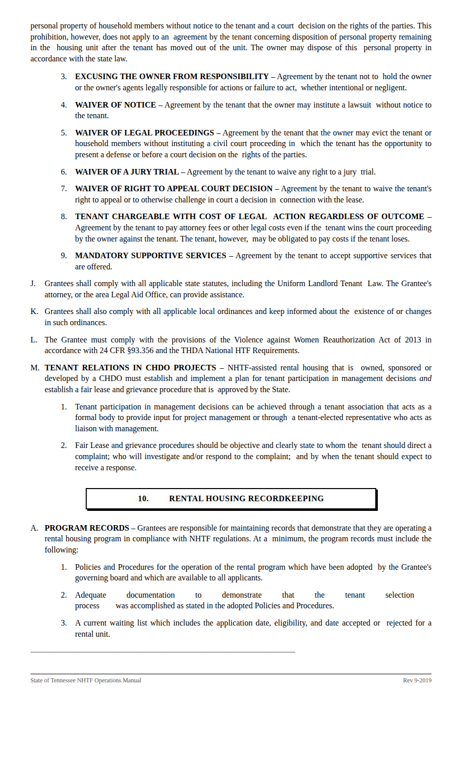personal property of household members without notice to the tenant and a court decision on the rights of the parties. This prohibition, however, does not apply to an agreement by the tenant concerning disposition of personal property remaining in the housing unit after the tenant has moved out of the unit. The owner may dispose of this personal property in accordance with the state law.
3.
EXCUSING THE OWNER FROM RESPONSIBILITY – Agreement by the tenant not to hold the owner or the owner's agents legally responsible for actions or failure to act, whether intentional or negligent.
4.
WAIVER OF NOTICE – Agreement by the tenant that the owner may institute a lawsuit without notice to the tenant.
5.
WAIVER OF LEGAL PROCEEDINGS – Agreement by the tenant that the owner may evict the tenant or household members without instituting a civil court proceeding in which the tenant has the opportunity to present a defense or before a court decision on the rights of the parties.
6.
WAIVER OF A JURY TRIAL – Agreement by the tenant to waive any right to a jury trial.
7.
WAIVER OF RIGHT TO APPEAL COURT DECISION – Agreement by the tenant to waive the tenant's right to appeal or to otherwise challenge in court a decision in connection with the lease.
8.
TENANT CHARGEABLE WITH COST OF LEGAL ACTION REGARDLESS OF OUTCOME – Agreement by the tenant to pay attorney fees or other legal costs even if the tenant wins the court proceeding by the owner against the tenant. The tenant, however, may be obligated to pay costs if the tenant loses.
9.
MANDATORY SUPPORTIVE SERVICES – Agreement by the tenant to accept supportive services that are offered.
J.
Grantees shall comply with all applicable state statutes, including the Uniform Landlord Tenant Law. The Grantee's attorney, or the area Legal Aid Office, can provide assistance.
K.
Grantees shall also comply with all applicable local ordinances and keep informed about the existence of or changes in such ordinances.
L.
The Grantee must comply with the provisions of the Violence against Women Reauthorization Act of 2013 in accordance with 24 CFR §93.356 and the THDA National HTF Requirements.
M.
TENANT RELATIONS IN CHDO PROJECTS – NHTF-assisted rental housing that is owned, sponsored or developed by a CHDO must establish and implement a plan for tenant participation in management decisions and establish a fair lease and grievance procedure that is approved by the State.
1.
Tenant participation in management decisions can be achieved through a tenant association that acts as a formal body to provide input for project management or through a tenant-elected representative who acts as liaison with management.
2.
Fair Lease and grievance procedures should be objective and clearly state to whom the tenant should direct a complaint; who will investigate and/or respond to the complaint; and by when the tenant should expect to receive a response.
10. RENTAL HOUSING RECORDKEEPING
A.
PROGRAM RECORDS – Grantees are responsible for maintaining records that demonstrate that they are operating a rental housing program in compliance with NHTF regulations. At a minimum, the program records must include the following:
1.
Policies and Procedures for the operation of the rental program which have been adopted by the Grantee's governing board and which are available to all applicants.
2.
Adequate documentation to demonstrate that the tenant selection process was accomplished as stated in the adopted Policies and Procedures.
3.
A current waiting list which includes the application date, eligibility, and date accepted or rejected for a rental unit.
_______________________________________________________________________________________
State of Tennessee NHTF Operations Manual Rev 9-2019